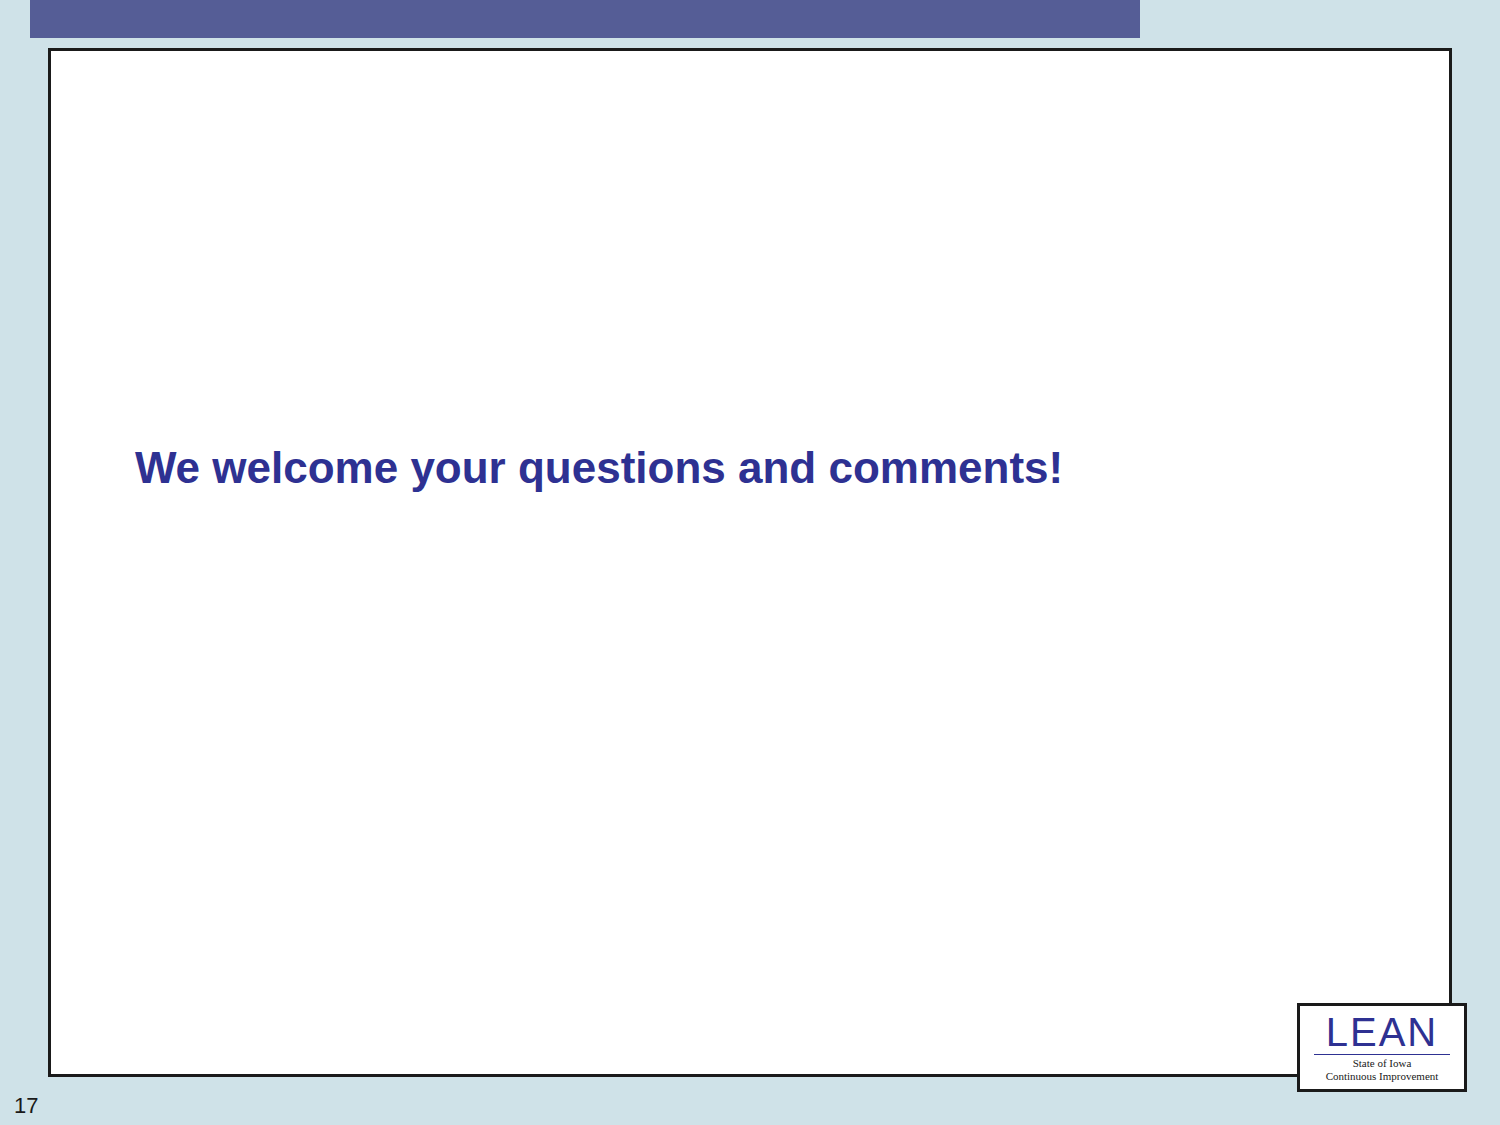We welcome your questions and comments!
LEAN
State of Iowa
Continuous Improvement
17